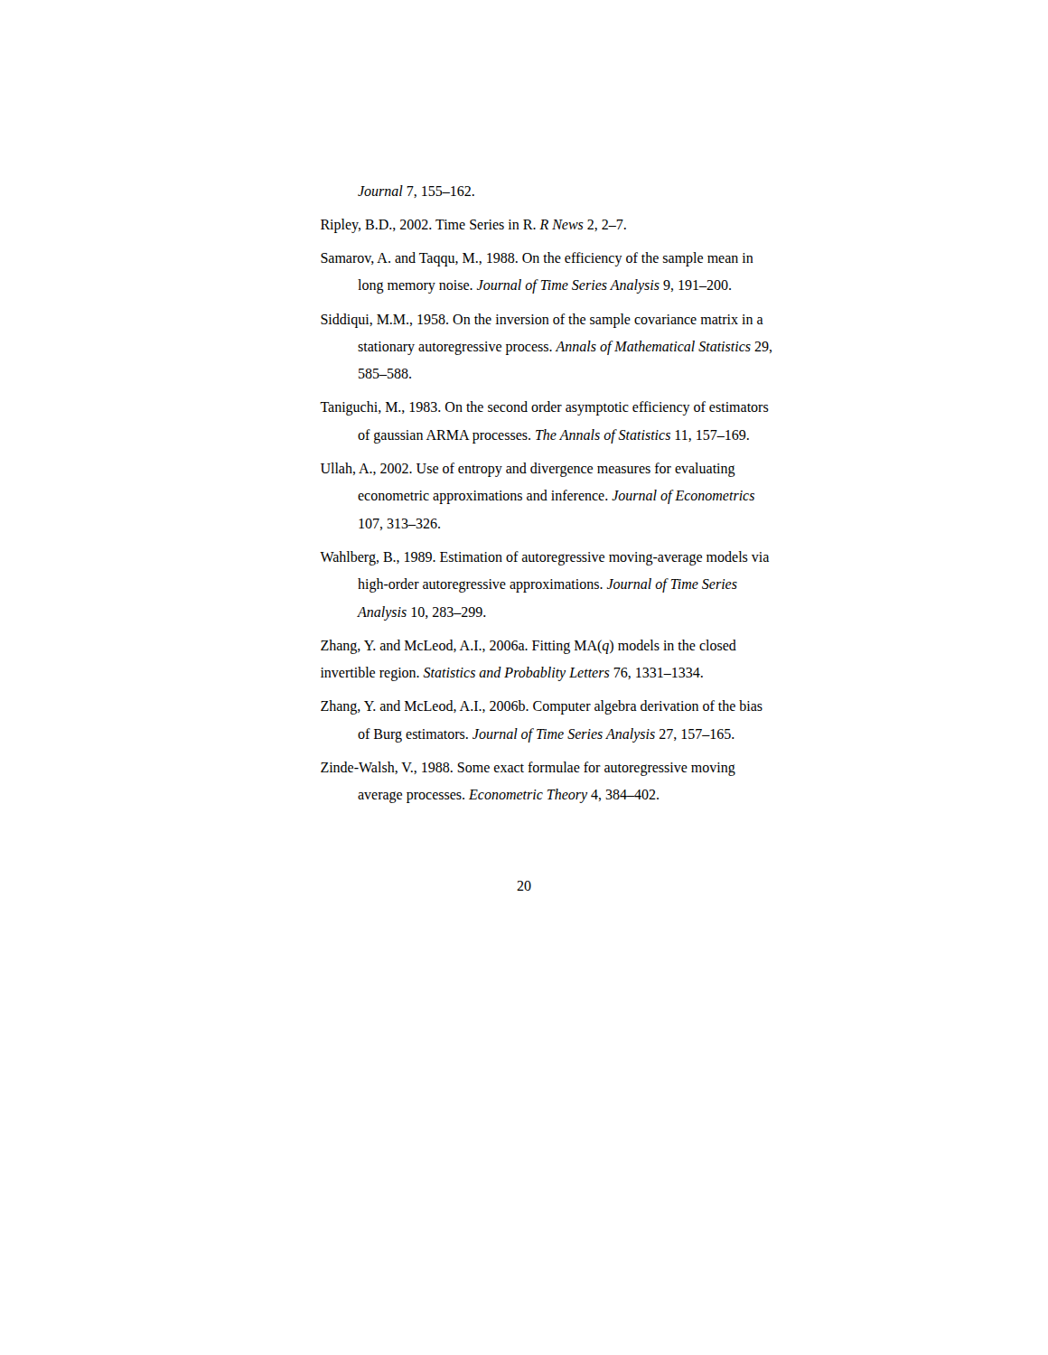Journal 7, 155–162.
Ripley, B.D., 2002. Time Series in R. R News 2, 2–7.
Samarov, A. and Taqqu, M., 1988. On the efficiency of the sample mean in long memory noise. Journal of Time Series Analysis 9, 191–200.
Siddiqui, M.M., 1958. On the inversion of the sample covariance matrix in a stationary autoregressive process. Annals of Mathematical Statistics 29, 585–588.
Taniguchi, M., 1983. On the second order asymptotic efficiency of estimators of gaussian ARMA processes. The Annals of Statistics 11, 157–169.
Ullah, A., 2002. Use of entropy and divergence measures for evaluating econometric approximations and inference. Journal of Econometrics 107, 313–326.
Wahlberg, B., 1989. Estimation of autoregressive moving-average models via high-order autoregressive approximations. Journal of Time Series Analysis 10, 283–299.
Zhang, Y. and McLeod, A.I., 2006a. Fitting MA(q) models in the closed invertible region. Statistics and Probablity Letters 76, 1331–1334.
Zhang, Y. and McLeod, A.I., 2006b. Computer algebra derivation of the bias of Burg estimators. Journal of Time Series Analysis 27, 157–165.
Zinde-Walsh, V., 1988. Some exact formulae for autoregressive moving average processes. Econometric Theory 4, 384–402.
20